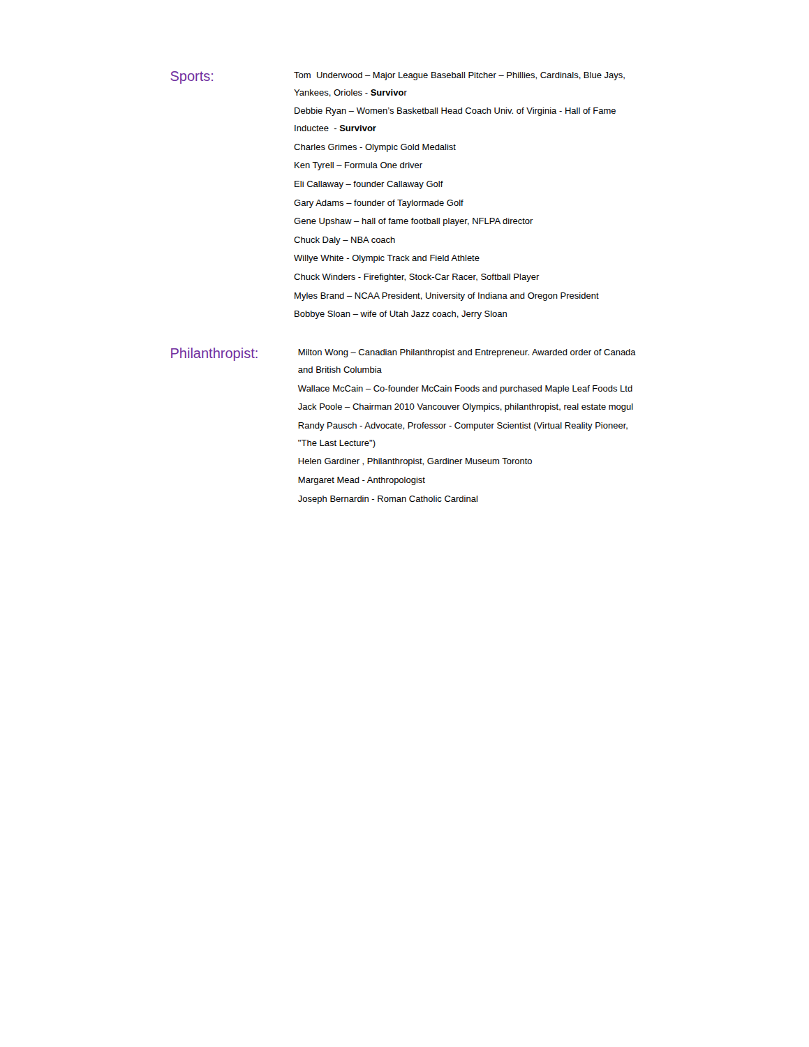Sports:
Tom Underwood – Major League Baseball Pitcher – Phillies, Cardinals, Blue Jays, Yankees, Orioles - Survivor
Debbie Ryan – Women’s Basketball Head Coach Univ. of Virginia - Hall of Fame Inductee - Survivor
Charles Grimes - Olympic Gold Medalist
Ken Tyrell – Formula One driver
Eli Callaway – founder Callaway Golf
Gary Adams – founder of Taylormade Golf
Gene Upshaw – hall of fame football player, NFLPA director
Chuck Daly – NBA coach
Willye White - Olympic Track and Field Athlete
Chuck Winders - Firefighter, Stock-Car Racer, Softball Player
Myles Brand – NCAA President, University of Indiana and Oregon President
Bobbye Sloan – wife of Utah Jazz coach, Jerry Sloan
Philanthropist:
Milton Wong – Canadian Philanthropist and Entrepreneur. Awarded order of Canada and British Columbia
Wallace McCain – Co-founder McCain Foods and purchased Maple Leaf Foods Ltd
Jack Poole – Chairman 2010 Vancouver Olympics, philanthropist, real estate mogul
Randy Pausch - Advocate, Professor - Computer Scientist (Virtual Reality Pioneer, "The Last Lecture")
Helen Gardiner , Philanthropist, Gardiner Museum Toronto
Margaret Mead - Anthropologist
Joseph Bernardin - Roman Catholic Cardinal